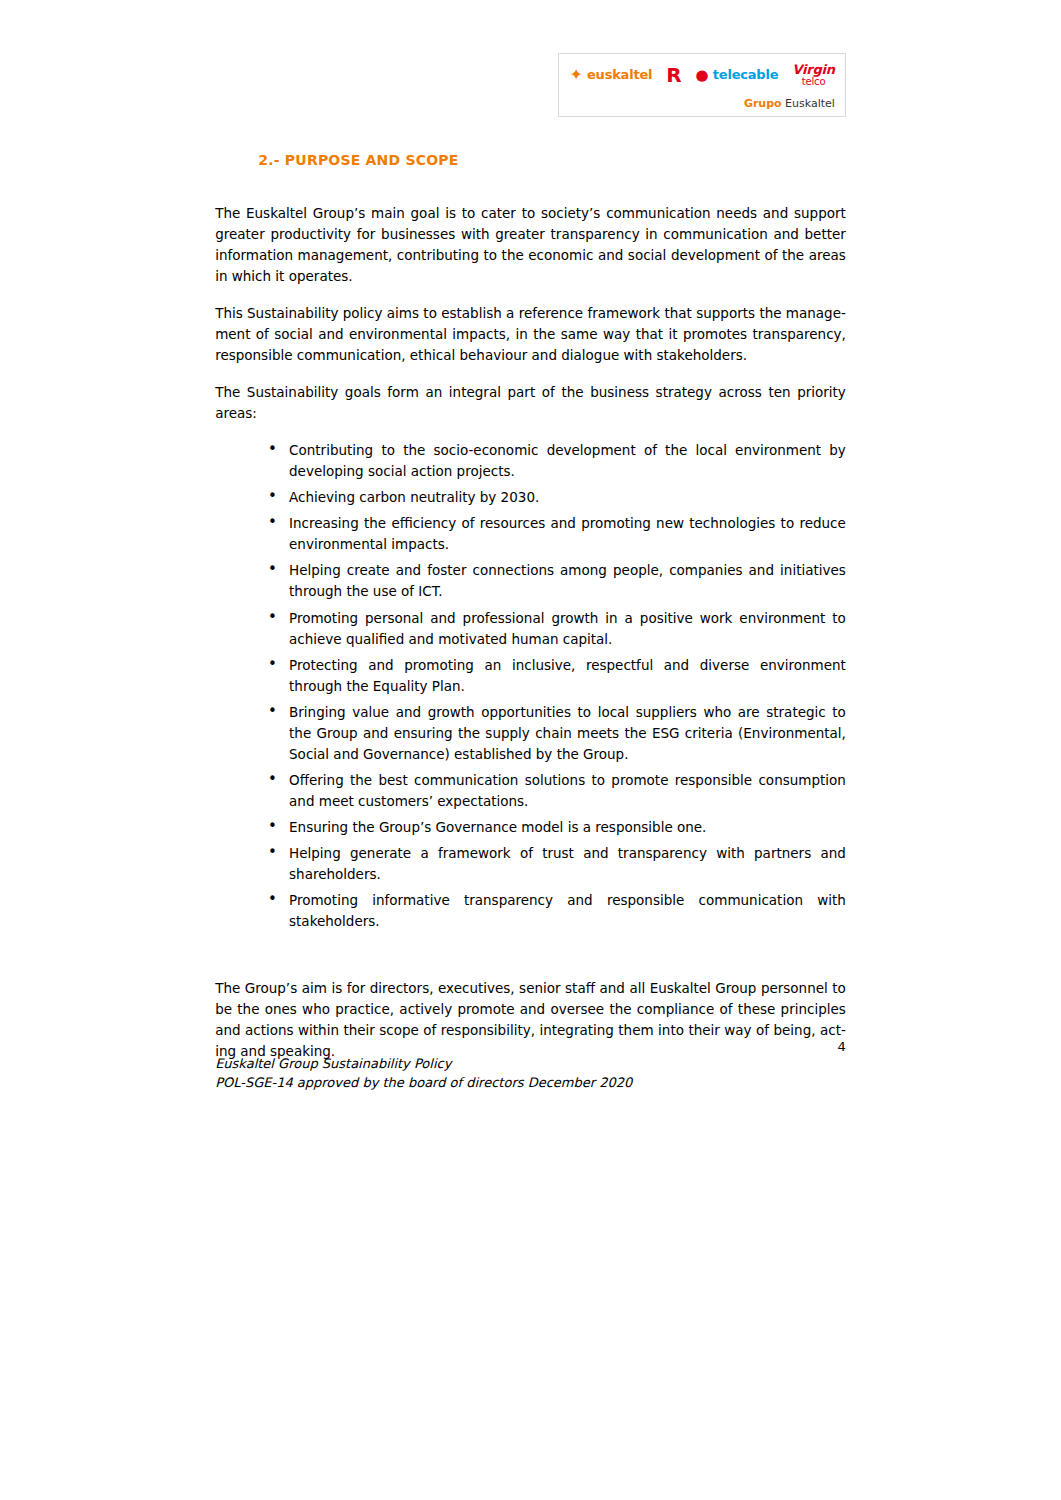✦ euskaltel R ● telecable Virgin telco
Grupo Euskaltel
2.- PURPOSE AND SCOPE
The Euskaltel Group’s main goal is to cater to society’s communication needs and support greater productivity for businesses with greater transparency in communication and better information management, contributing to the economic and social development of the areas in which it operates.
This Sustainability policy aims to establish a reference framework that supports the management of social and environmental impacts, in the same way that it promotes transparency, responsible communication, ethical behaviour and dialogue with stakeholders.
The Sustainability goals form an integral part of the business strategy across ten priority areas:
Contributing to the socio-economic development of the local environment by developing social action projects.
Achieving carbon neutrality by 2030.
Increasing the efficiency of resources and promoting new technologies to reduce environmental impacts.
Helping create and foster connections among people, companies and initiatives through the use of ICT.
Promoting personal and professional growth in a positive work environment to achieve qualified and motivated human capital.
Protecting and promoting an inclusive, respectful and diverse environment through the Equality Plan.
Bringing value and growth opportunities to local suppliers who are strategic to the Group and ensuring the supply chain meets the ESG criteria (Environmental, Social and Governance) established by the Group.
Offering the best communication solutions to promote responsible consumption and meet customers’ expectations.
Ensuring the Group’s Governance model is a responsible one.
Helping generate a framework of trust and transparency with partners and shareholders.
Promoting informative transparency and responsible communication with stakeholders.
The Group’s aim is for directors, executives, senior staff and all Euskaltel Group personnel to be the ones who practice, actively promote and oversee the compliance of these principles and actions within their scope of responsibility, integrating them into their way of being, acting and speaking.
4
Euskaltel Group Sustainability Policy
POL-SGE-14 approved by the board of directors December 2020